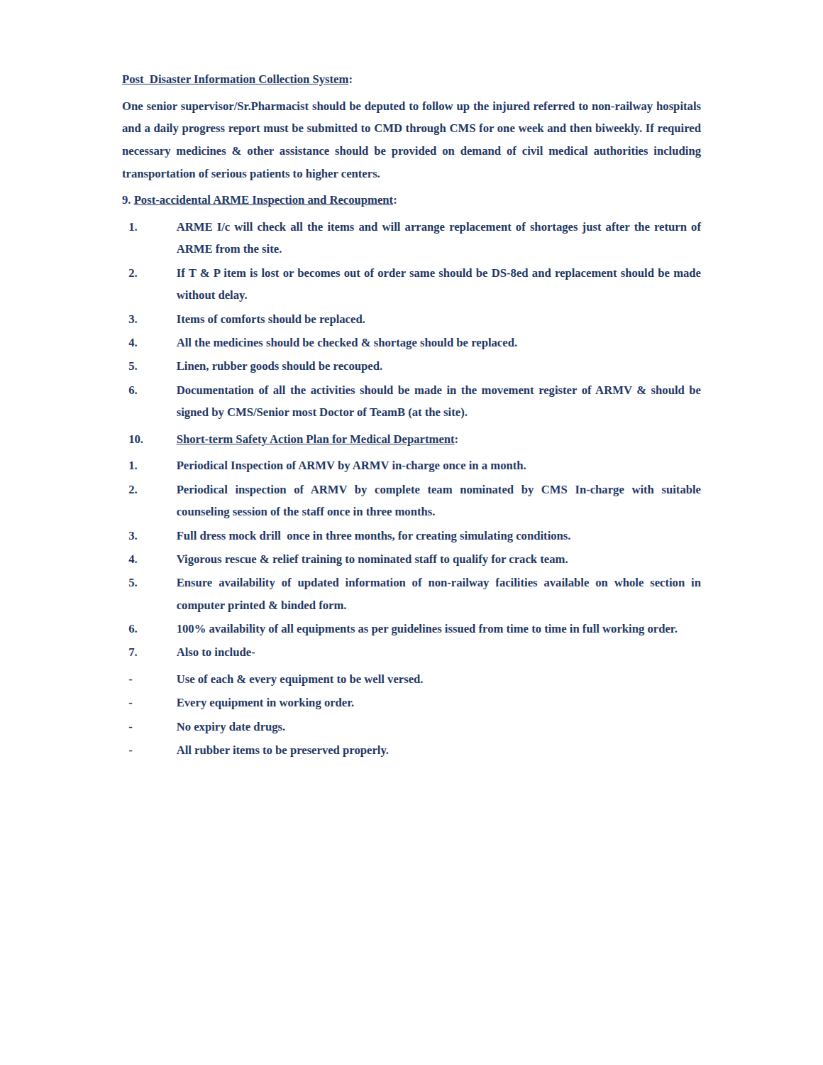Post Disaster Information Collection System:
One senior supervisor/Sr.Pharmacist should be deputed to follow up the injured referred to non-railway hospitals and a daily progress report must be submitted to CMD through CMS for one week and then biweekly. If required necessary medicines & other assistance should be provided on demand of civil medical authorities including transportation of serious patients to higher centers.
9. Post-accidental ARME Inspection and Recoupment:
ARME I/c will check all the items and will arrange replacement of shortages just after the return of ARME from the site.
If T & P item is lost or becomes out of order same should be DS-8ed and replacement should be made without delay.
Items of comforts should be replaced.
All the medicines should be checked & shortage should be replaced.
Linen, rubber goods should be recouped.
Documentation of all the activities should be made in the movement register of ARMV & should be signed by CMS/Senior most Doctor of TeamB (at the site).
Short-term Safety Action Plan for Medical Department:
Periodical Inspection of ARMV by ARMV in-charge once in a month.
Periodical inspection of ARMV by complete team nominated by CMS In-charge with suitable counseling session of the staff once in three months.
Full dress mock drill once in three months, for creating simulating conditions.
Vigorous rescue & relief training to nominated staff to qualify for crack team.
Ensure availability of updated information of non-railway facilities available on whole section in computer printed & binded form.
100% availability of all equipments as per guidelines issued from time to time in full working order.
Also to include-
Use of each & every equipment to be well versed.
Every equipment in working order.
No expiry date drugs.
All rubber items to be preserved properly.